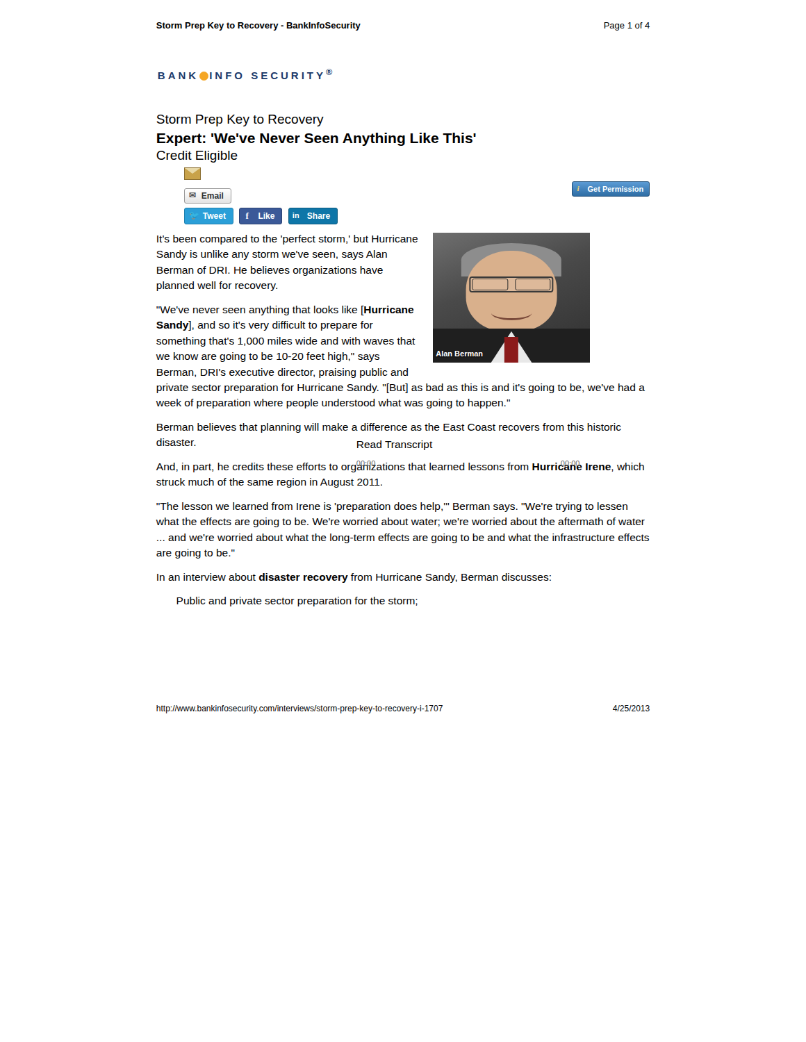Storm Prep Key to Recovery - BankInfoSecurity Page 1 of 4
BANK INFO SECURITY®
Storm Prep Key to Recovery
Expert: 'We've Never Seen Anything Like This'
Credit Eligible
Email
Tweet Like Share
Get Permission
Alan Berman
It's been compared to the 'perfect storm,' but Hurricane Sandy is unlike any storm we've seen, says Alan Berman of DRI. He believes organizations have planned well for recovery.
"We've never seen anything that looks like [Hurricane Sandy], and so it's very difficult to prepare for something that's 1,000 miles wide and with waves that we know are going to be 10-20 feet high," says Berman, DRI's executive director, praising public and private sector preparation for Hurricane Sandy. "[But] as bad as this is and it's going to be, we've had a week of preparation where people understood what was going to happen."
Read Transcript
00:00 00:00
Berman believes that planning will make a difference as the East Coast recovers from this historic disaster.
And, in part, he credits these efforts to organizations that learned lessons from Hurricane Irene, which struck much of the same region in August 2011.
"The lesson we learned from Irene is 'preparation does help,'" Berman says. "We're trying to lessen what the effects are going to be. We're worried about water; we're worried about the aftermath of water ... and we're worried about what the long-term effects are going to be and what the infrastructure effects are going to be."
In an interview about disaster recovery from Hurricane Sandy, Berman discusses:
Public and private sector preparation for the storm;
http://www.bankinfosecurity.com/interviews/storm-prep-key-to-recovery-i-1707 4/25/2013